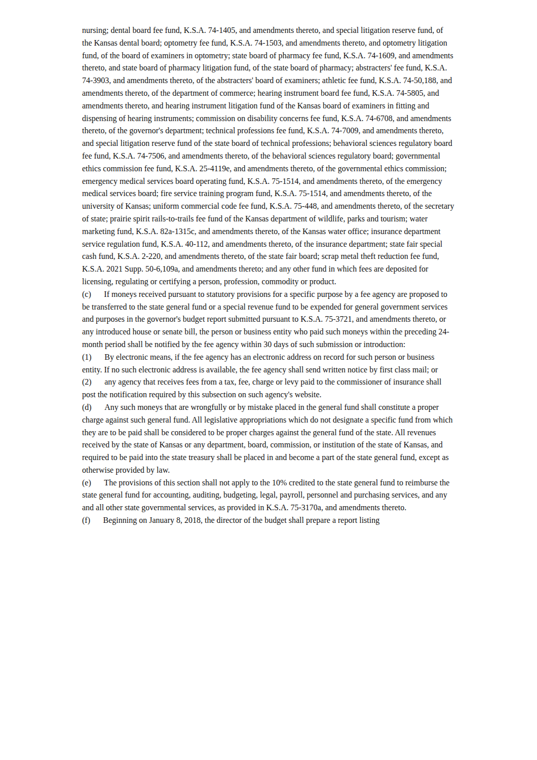nursing; dental board fee fund, K.S.A. 74-1405, and amendments thereto, and special litigation reserve fund, of the Kansas dental board; optometry fee fund, K.S.A. 74-1503, and amendments thereto, and optometry litigation fund, of the board of examiners in optometry; state board of pharmacy fee fund, K.S.A. 74-1609, and amendments thereto, and state board of pharmacy litigation fund, of the state board of pharmacy; abstracters' fee fund, K.S.A. 74-3903, and amendments thereto, of the abstracters' board of examiners; athletic fee fund, K.S.A. 74-50,188, and amendments thereto, of the department of commerce; hearing instrument board fee fund, K.S.A. 74-5805, and amendments thereto, and hearing instrument litigation fund of the Kansas board of examiners in fitting and dispensing of hearing instruments; commission on disability concerns fee fund, K.S.A. 74-6708, and amendments thereto, of the governor's department; technical professions fee fund, K.S.A. 74-7009, and amendments thereto, and special litigation reserve fund of the state board of technical professions; behavioral sciences regulatory board fee fund, K.S.A. 74-7506, and amendments thereto, of the behavioral sciences regulatory board; governmental ethics commission fee fund, K.S.A. 25-4119e, and amendments thereto, of the governmental ethics commission; emergency medical services board operating fund, K.S.A. 75-1514, and amendments thereto, of the emergency medical services board; fire service training program fund, K.S.A. 75-1514, and amendments thereto, of the university of Kansas; uniform commercial code fee fund, K.S.A. 75-448, and amendments thereto, of the secretary of state; prairie spirit rails-to-trails fee fund of the Kansas department of wildlife, parks and tourism; water marketing fund, K.S.A. 82a-1315c, and amendments thereto, of the Kansas water office; insurance department service regulation fund, K.S.A. 40-112, and amendments thereto, of the insurance department; state fair special cash fund, K.S.A. 2-220, and amendments thereto, of the state fair board; scrap metal theft reduction fee fund, K.S.A. 2021 Supp. 50-6,109a, and amendments thereto; and any other fund in which fees are deposited for licensing, regulating or certifying a person, profession, commodity or product.
(c) If moneys received pursuant to statutory provisions for a specific purpose by a fee agency are proposed to be transferred to the state general fund or a special revenue fund to be expended for general government services and purposes in the governor's budget report submitted pursuant to K.S.A. 75-3721, and amendments thereto, or any introduced house or senate bill, the person or business entity who paid such moneys within the preceding 24-month period shall be notified by the fee agency within 30 days of such submission or introduction:
(1) By electronic means, if the fee agency has an electronic address on record for such person or business entity. If no such electronic address is available, the fee agency shall send written notice by first class mail; or
(2) any agency that receives fees from a tax, fee, charge or levy paid to the commissioner of insurance shall post the notification required by this subsection on such agency's website.
(d) Any such moneys that are wrongfully or by mistake placed in the general fund shall constitute a proper charge against such general fund. All legislative appropriations which do not designate a specific fund from which they are to be paid shall be considered to be proper charges against the general fund of the state. All revenues received by the state of Kansas or any department, board, commission, or institution of the state of Kansas, and required to be paid into the state treasury shall be placed in and become a part of the state general fund, except as otherwise provided by law.
(e) The provisions of this section shall not apply to the 10% credited to the state general fund to reimburse the state general fund for accounting, auditing, budgeting, legal, payroll, personnel and purchasing services, and any and all other state governmental services, as provided in K.S.A. 75-3170a, and amendments thereto.
(f) Beginning on January 8, 2018, the director of the budget shall prepare a report listing